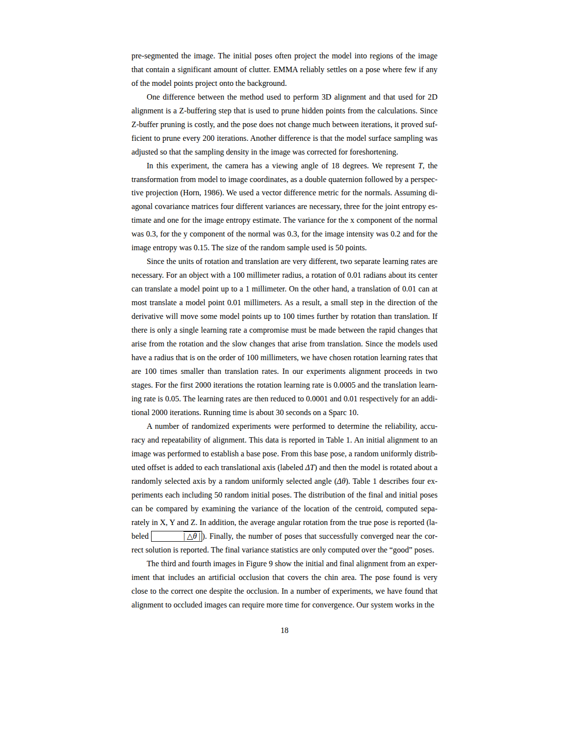pre-segmented the image. The initial poses often project the model into regions of the image that contain a significant amount of clutter. EMMA reliably settles on a pose where few if any of the model points project onto the background.
One difference between the method used to perform 3D alignment and that used for 2D alignment is a Z-buffering step that is used to prune hidden points from the calculations. Since Z-buffer pruning is costly, and the pose does not change much between iterations, it proved sufficient to prune every 200 iterations. Another difference is that the model surface sampling was adjusted so that the sampling density in the image was corrected for foreshortening.
In this experiment, the camera has a viewing angle of 18 degrees. We represent T, the transformation from model to image coordinates, as a double quaternion followed by a perspective projection (Horn, 1986). We used a vector difference metric for the normals. Assuming diagonal covariance matrices four different variances are necessary, three for the joint entropy estimate and one for the image entropy estimate. The variance for the x component of the normal was 0.3, for the y component of the normal was 0.3, for the image intensity was 0.2 and for the image entropy was 0.15. The size of the random sample used is 50 points.
Since the units of rotation and translation are very different, two separate learning rates are necessary. For an object with a 100 millimeter radius, a rotation of 0.01 radians about its center can translate a model point up to a 1 millimeter. On the other hand, a translation of 0.01 can at most translate a model point 0.01 millimeters. As a result, a small step in the direction of the derivative will move some model points up to 100 times further by rotation than translation. If there is only a single learning rate a compromise must be made between the rapid changes that arise from the rotation and the slow changes that arise from translation. Since the models used have a radius that is on the order of 100 millimeters, we have chosen rotation learning rates that are 100 times smaller than translation rates. In our experiments alignment proceeds in two stages. For the first 2000 iterations the rotation learning rate is 0.0005 and the translation learning rate is 0.05. The learning rates are then reduced to 0.0001 and 0.01 respectively for an additional 2000 iterations. Running time is about 30 seconds on a Sparc 10.
A number of randomized experiments were performed to determine the reliability, accuracy and repeatability of alignment. This data is reported in Table 1. An initial alignment to an image was performed to establish a base pose. From this base pose, a random uniformly distributed offset is added to each translational axis (labeled ΔT) and then the model is rotated about a randomly selected axis by a random uniformly selected angle (Δθ). Table 1 describes four experiments each including 50 random initial poses. The distribution of the final and initial poses can be compared by examining the variance of the location of the centroid, computed separately in X, Y and Z. In addition, the average angular rotation from the true pose is reported (labeled | △θ |). Finally, the number of poses that successfully converged near the correct solution is reported. The final variance statistics are only computed over the “good” poses.
The third and fourth images in Figure 9 show the initial and final alignment from an experiment that includes an artificial occlusion that covers the chin area. The pose found is very close to the correct one despite the occlusion. In a number of experiments, we have found that alignment to occluded images can require more time for convergence. Our system works in the
18